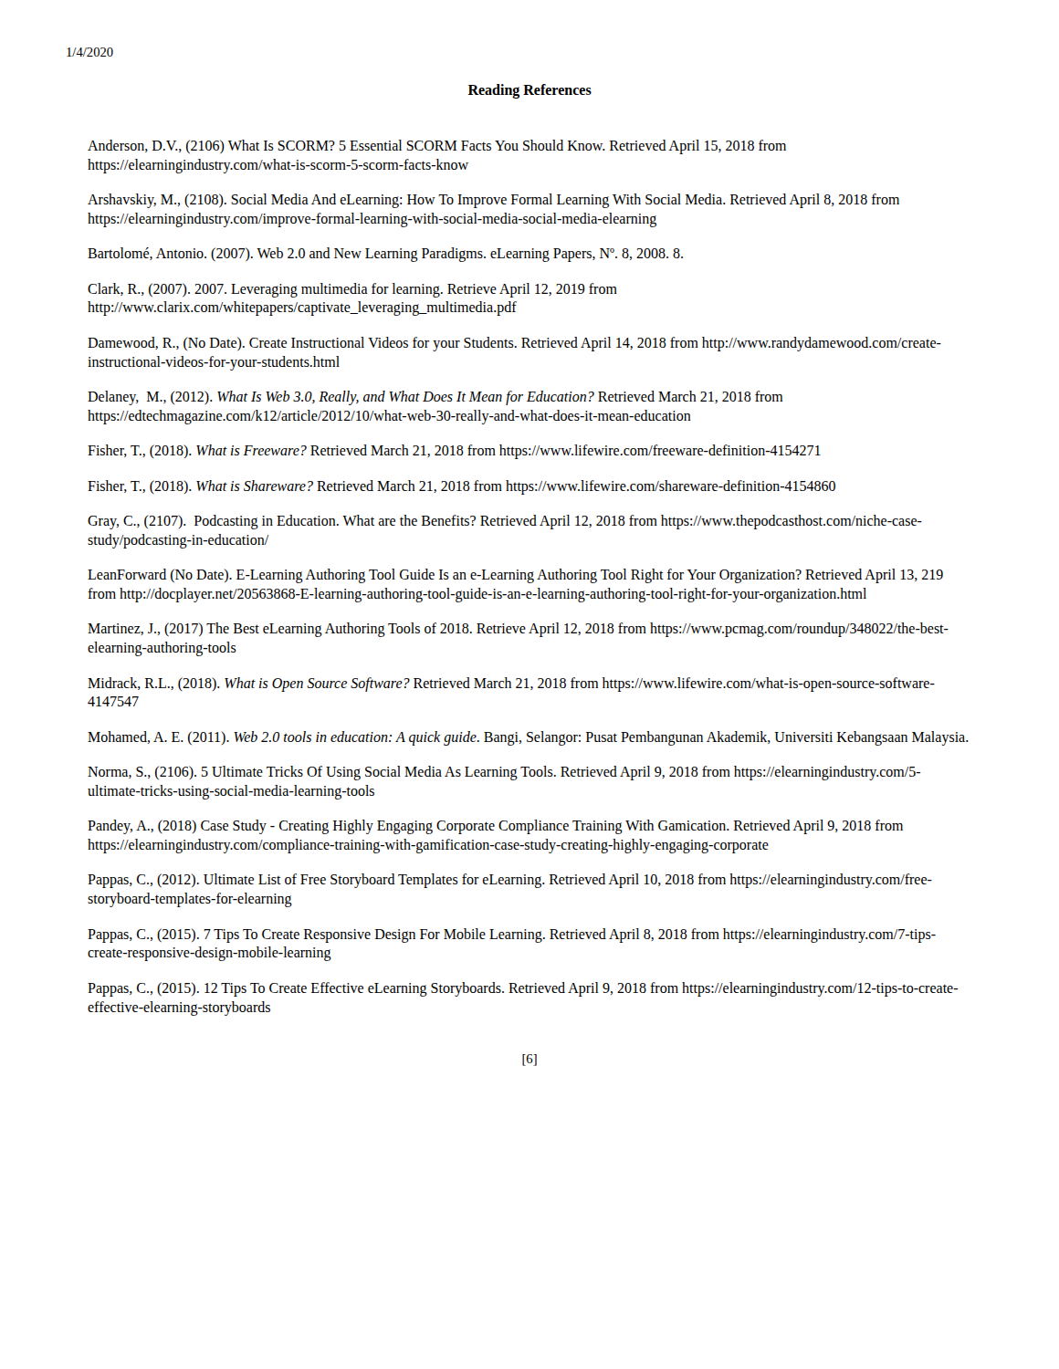1/4/2020
Reading References
Anderson, D.V., (2106) What Is SCORM? 5 Essential SCORM Facts You Should Know. Retrieved April 15, 2018 from https://elearningindustry.com/what-is-scorm-5-scorm-facts-know
Arshavskiy, M., (2108). Social Media And eLearning: How To Improve Formal Learning With Social Media. Retrieved April 8, 2018 from https://elearningindustry.com/improve-formal-learning-with-social-media-social-media-elearning
Bartolomé, Antonio. (2007). Web 2.0 and New Learning Paradigms. eLearning Papers, Nº. 8, 2008. 8.
Clark, R., (2007). 2007. Leveraging multimedia for learning. Retrieve April 12, 2019 from http://www.clarix.com/whitepapers/captivate_leveraging_multimedia.pdf
Damewood, R., (No Date). Create Instructional Videos for your Students. Retrieved April 14, 2018 from http://www.randydamewood.com/create-instructional-videos-for-your-students.html
Delaney, M., (2012). What Is Web 3.0, Really, and What Does It Mean for Education? Retrieved March 21, 2018 from https://edtechmagazine.com/k12/article/2012/10/what-web-30-really-and-what-does-it-mean-education
Fisher, T., (2018). What is Freeware? Retrieved March 21, 2018 from https://www.lifewire.com/freeware-definition-4154271
Fisher, T., (2018). What is Shareware? Retrieved March 21, 2018 from https://www.lifewire.com/shareware-definition-4154860
Gray, C., (2107). Podcasting in Education. What are the Benefits? Retrieved April 12, 2018 from https://www.thepodcasthost.com/niche-case-study/podcasting-in-education/
LeanForward (No Date). E-Learning Authoring Tool Guide Is an e-Learning Authoring Tool Right for Your Organization? Retrieved April 13, 219 from http://docplayer.net/20563868-E-learning-authoring-tool-guide-is-an-e-learning-authoring-tool-right-for-your-organization.html
Martinez, J., (2017) The Best eLearning Authoring Tools of 2018. Retrieve April 12, 2018 from https://www.pcmag.com/roundup/348022/the-best-elearning-authoring-tools
Midrack, R.L., (2018). What is Open Source Software? Retrieved March 21, 2018 from https://www.lifewire.com/what-is-open-source-software-4147547
Mohamed, A. E. (2011). Web 2.0 tools in education: A quick guide. Bangi, Selangor: Pusat Pembangunan Akademik, Universiti Kebangsaan Malaysia.
Norma, S., (2106). 5 Ultimate Tricks Of Using Social Media As Learning Tools. Retrieved April 9, 2018 from https://elearningindustry.com/5-ultimate-tricks-using-social-media-learning-tools
Pandey, A., (2018) Case Study - Creating Highly Engaging Corporate Compliance Training With Gamication. Retrieved April 9, 2018 from https://elearningindustry.com/compliance-training-with-gamification-case-study-creating-highly-engaging-corporate
Pappas, C., (2012). Ultimate List of Free Storyboard Templates for eLearning. Retrieved April 10, 2018 from https://elearningindustry.com/free-storyboard-templates-for-elearning
Pappas, C., (2015). 7 Tips To Create Responsive Design For Mobile Learning. Retrieved April 8, 2018 from https://elearningindustry.com/7-tips-create-responsive-design-mobile-learning
Pappas, C., (2015). 12 Tips To Create Effective eLearning Storyboards. Retrieved April 9, 2018 from https://elearningindustry.com/12-tips-to-create-effective-elearning-storyboards
[6]